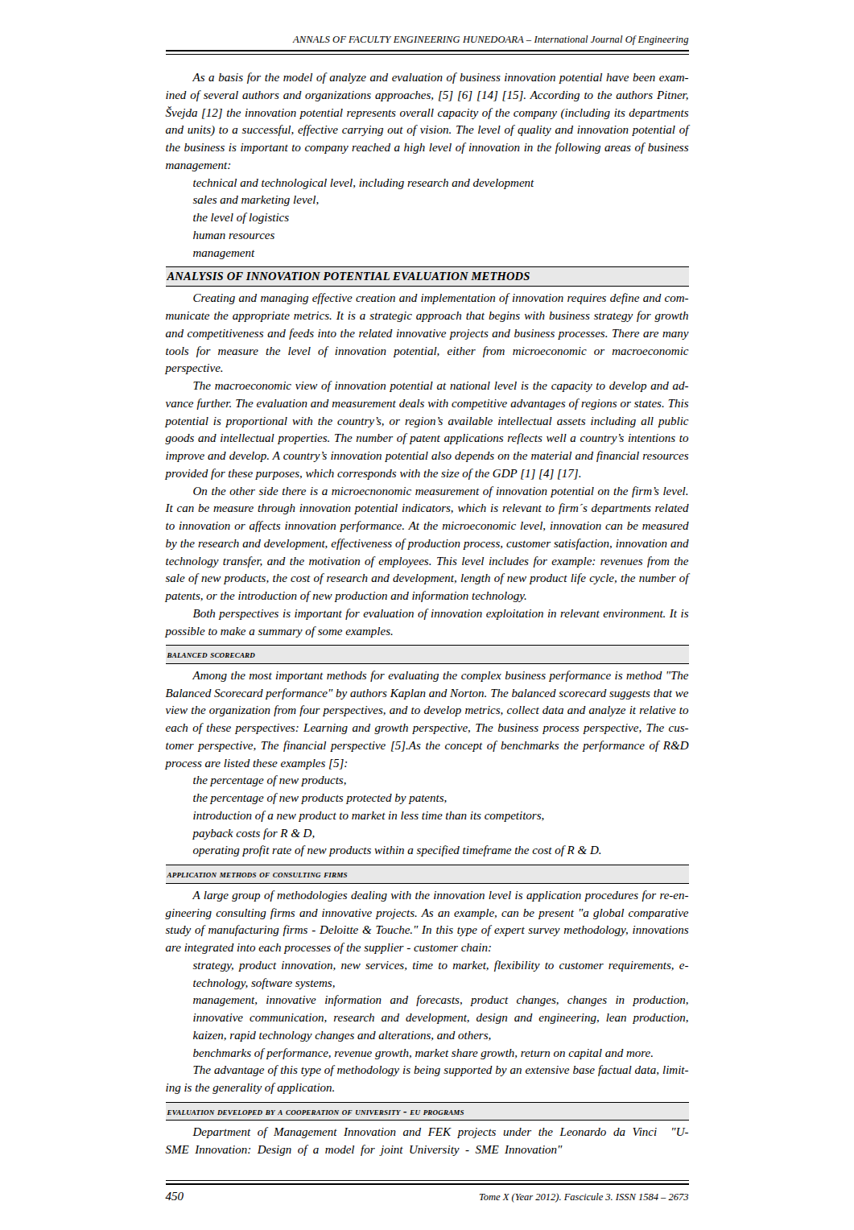ANNALS OF FACULTY ENGINEERING HUNEDOARA – International Journal Of Engineering
As a basis for the model of analyze and evaluation of business innovation potential have been examined of several authors and organizations approaches, [5] [6] [14] [15]. According to the authors Pitner, Švejda [12] the innovation potential represents overall capacity of the company (including its departments and units) to a successful, effective carrying out of vision. The level of quality and innovation potential of the business is important to company reached a high level of innovation in the following areas of business management:
technical and technological level, including research and development
sales and marketing level,
the level of logistics
human resources
management
Analysis of innovation potential evaluation methods
Creating and managing effective creation and implementation of innovation requires define and communicate the appropriate metrics. It is a strategic approach that begins with business strategy for growth and competitiveness and feeds into the related innovative projects and business processes. There are many tools for measure the level of innovation potential, either from microeconomic or macroeconomic perspective.
The macroeconomic view of innovation potential at national level is the capacity to develop and advance further. The evaluation and measurement deals with competitive advantages of regions or states. This potential is proportional with the country’s, or region’s available intellectual assets including all public goods and intellectual properties. The number of patent applications reflects well a country’s intentions to improve and develop. A country’s innovation potential also depends on the material and financial resources provided for these purposes, which corresponds with the size of the GDP [1] [4] [17].
On the other side there is a microecnonomic measurement of innovation potential on the firm’s level. It can be measure through innovation potential indicators, which is relevant to firm´s departments related to innovation or affects innovation performance. At the microeconomic level, innovation can be measured by the research and development, effectiveness of production process, customer satisfaction, innovation and technology transfer, and the motivation of employees. This level includes for example: revenues from the sale of new products, the cost of research and development, length of new product life cycle, the number of patents, or the introduction of new production and information technology.
Both perspectives is important for evaluation of innovation exploitation in relevant environment. It is possible to make a summary of some examples.
Balanced Scorecard
Among the most important methods for evaluating the complex business performance is method "The Balanced Scorecard performance" by authors Kaplan and Norton. The balanced scorecard suggests that we view the organization from four perspectives, and to develop metrics, collect data and analyze it relative to each of these perspectives: Learning and growth perspective, The business process perspective, The customer perspective, The financial perspective [5].As the concept of benchmarks the performance of R&D process are listed these examples [5]:
the percentage of new products,
the percentage of new products protected by patents,
introduction of a new product to market in less time than its competitors,
payback costs for R & D,
operating profit rate of new products within a specified timeframe the cost of R & D.
Application methods of consulting firms
A large group of methodologies dealing with the innovation level is application procedures for re-engineering consulting firms and innovative projects. As an example, can be present "a global comparative study of manufacturing firms - Deloitte & Touche." In this type of expert survey methodology, innovations are integrated into each processes of the supplier - customer chain:
strategy, product innovation, new services, time to market, flexibility to customer requirements, e-technology, software systems,
management, innovative information and forecasts, product changes, changes in production, innovative communication, research and development, design and engineering, lean production, kaizen, rapid technology changes and alterations, and others,
benchmarks of performance, revenue growth, market share growth, return on capital and more.
The advantage of this type of methodology is being supported by an extensive base factual data, limiting is the generality of application.
Evaluation developed by a cooperation of University - EU programs
Department of Management Innovation and FEK projects under the Leonardo da Vinci "U-SME Innovation: Design of a model for joint University - SME Innovation"
450 Tome X (Year 2012). Fascicule 3. ISSN 1584 – 2673